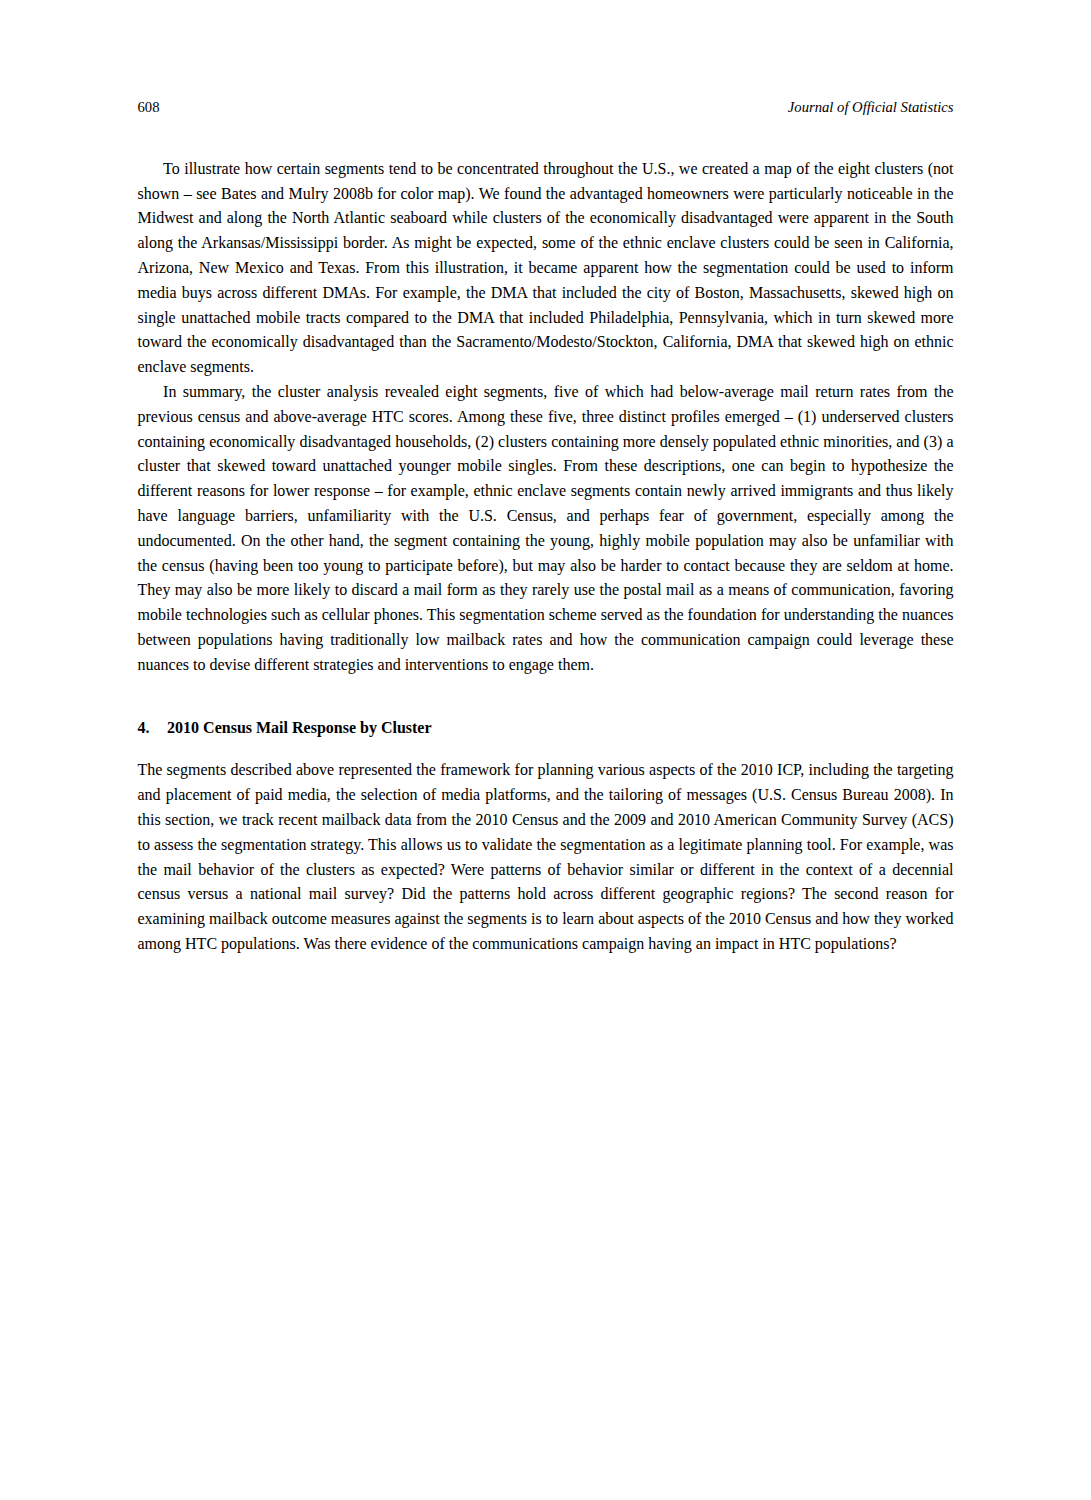608 Journal of Official Statistics
To illustrate how certain segments tend to be concentrated throughout the U.S., we created a map of the eight clusters (not shown – see Bates and Mulry 2008b for color map). We found the advantaged homeowners were particularly noticeable in the Midwest and along the North Atlantic seaboard while clusters of the economically disadvantaged were apparent in the South along the Arkansas/Mississippi border. As might be expected, some of the ethnic enclave clusters could be seen in California, Arizona, New Mexico and Texas. From this illustration, it became apparent how the segmentation could be used to inform media buys across different DMAs. For example, the DMA that included the city of Boston, Massachusetts, skewed high on single unattached mobile tracts compared to the DMA that included Philadelphia, Pennsylvania, which in turn skewed more toward the economically disadvantaged than the Sacramento/Modesto/Stockton, California, DMA that skewed high on ethnic enclave segments.
In summary, the cluster analysis revealed eight segments, five of which had below-average mail return rates from the previous census and above-average HTC scores. Among these five, three distinct profiles emerged – (1) underserved clusters containing economically disadvantaged households, (2) clusters containing more densely populated ethnic minorities, and (3) a cluster that skewed toward unattached younger mobile singles. From these descriptions, one can begin to hypothesize the different reasons for lower response – for example, ethnic enclave segments contain newly arrived immigrants and thus likely have language barriers, unfamiliarity with the U.S. Census, and perhaps fear of government, especially among the undocumented. On the other hand, the segment containing the young, highly mobile population may also be unfamiliar with the census (having been too young to participate before), but may also be harder to contact because they are seldom at home. They may also be more likely to discard a mail form as they rarely use the postal mail as a means of communication, favoring mobile technologies such as cellular phones. This segmentation scheme served as the foundation for understanding the nuances between populations having traditionally low mailback rates and how the communication campaign could leverage these nuances to devise different strategies and interventions to engage them.
4. 2010 Census Mail Response by Cluster
The segments described above represented the framework for planning various aspects of the 2010 ICP, including the targeting and placement of paid media, the selection of media platforms, and the tailoring of messages (U.S. Census Bureau 2008). In this section, we track recent mailback data from the 2010 Census and the 2009 and 2010 American Community Survey (ACS) to assess the segmentation strategy. This allows us to validate the segmentation as a legitimate planning tool. For example, was the mail behavior of the clusters as expected? Were patterns of behavior similar or different in the context of a decennial census versus a national mail survey? Did the patterns hold across different geographic regions? The second reason for examining mailback outcome measures against the segments is to learn about aspects of the 2010 Census and how they worked among HTC populations. Was there evidence of the communications campaign having an impact in HTC populations?